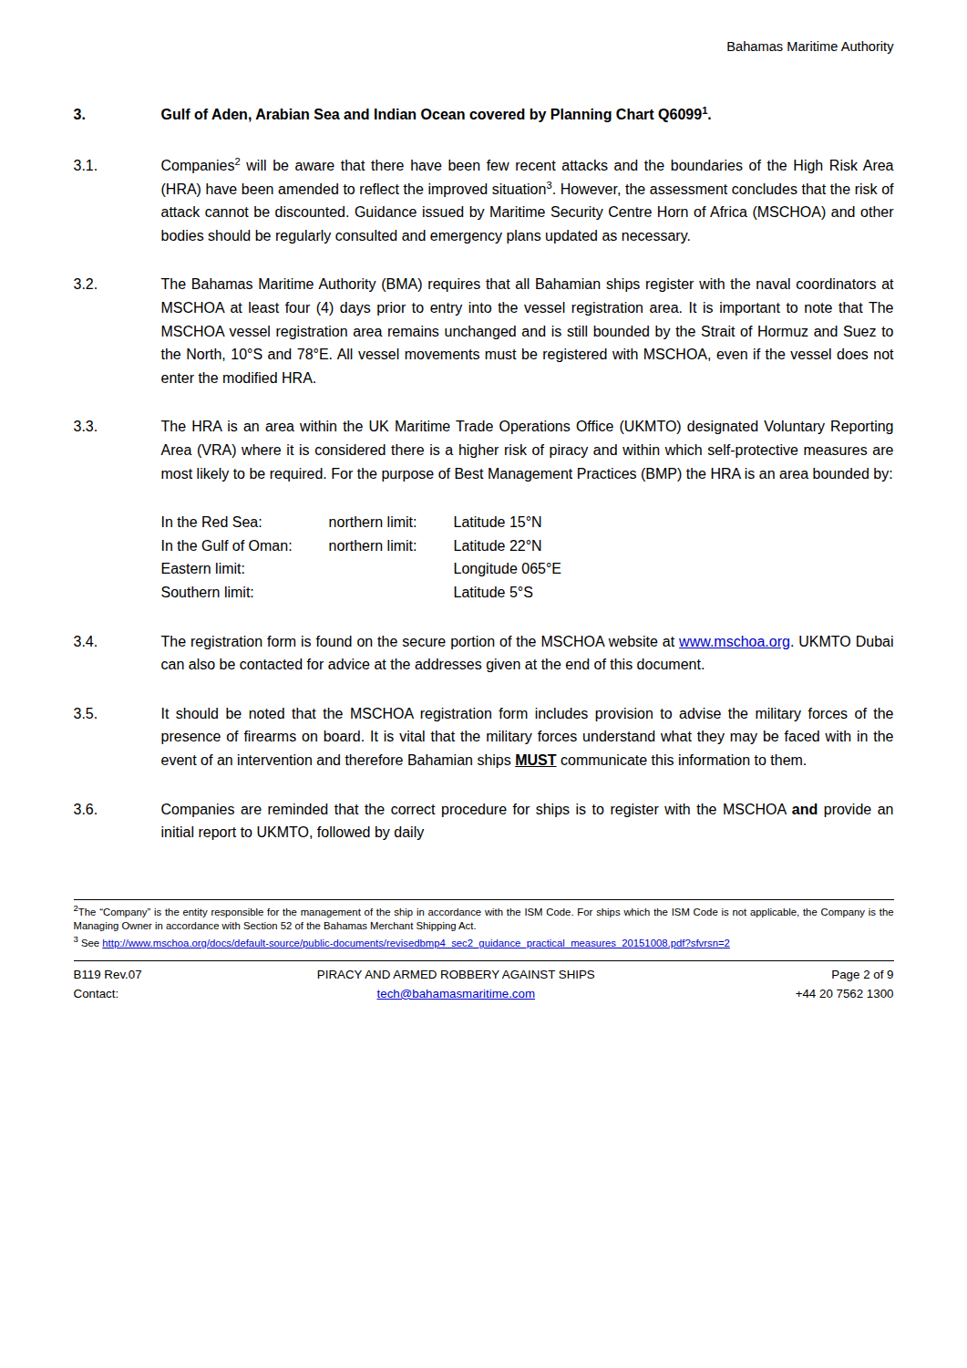Bahamas Maritime Authority
3. Gulf of Aden, Arabian Sea and Indian Ocean covered by Planning Chart Q60991.
3.1. Companies2 will be aware that there have been few recent attacks and the boundaries of the High Risk Area (HRA) have been amended to reflect the improved situation3. However, the assessment concludes that the risk of attack cannot be discounted. Guidance issued by Maritime Security Centre Horn of Africa (MSCHOA) and other bodies should be regularly consulted and emergency plans updated as necessary.
3.2. The Bahamas Maritime Authority (BMA) requires that all Bahamian ships register with the naval coordinators at MSCHOA at least four (4) days prior to entry into the vessel registration area. It is important to note that The MSCHOA vessel registration area remains unchanged and is still bounded by the Strait of Hormuz and Suez to the North, 10°S and 78°E. All vessel movements must be registered with MSCHOA, even if the vessel does not enter the modified HRA.
3.3. The HRA is an area within the UK Maritime Trade Operations Office (UKMTO) designated Voluntary Reporting Area (VRA) where it is considered there is a higher risk of piracy and within which self-protective measures are most likely to be required. For the purpose of Best Management Practices (BMP) the HRA is an area bounded by:
| In the Red Sea: | northern limit: | Latitude 15°N |
| In the Gulf of Oman: | northern limit: | Latitude 22°N |
| Eastern limit: | | Longitude 065°E |
| Southern limit: | | Latitude 5°S |
3.4. The registration form is found on the secure portion of the MSCHOA website at www.mschoa.org. UKMTO Dubai can also be contacted for advice at the addresses given at the end of this document.
3.5. It should be noted that the MSCHOA registration form includes provision to advise the military forces of the presence of firearms on board. It is vital that the military forces understand what they may be faced with in the event of an intervention and therefore Bahamian ships MUST communicate this information to them.
3.6. Companies are reminded that the correct procedure for ships is to register with the MSCHOA and provide an initial report to UKMTO, followed by daily
2The “Company” is the entity responsible for the management of the ship in accordance with the ISM Code. For ships which the ISM Code is not applicable, the Company is the Managing Owner in accordance with Section 52 of the Bahamas Merchant Shipping Act.
3 See http://www.mschoa.org/docs/default-source/public-documents/revisedbmp4_sec2_guidance_practical_measures_20151008.pdf?sfvrsn=2
| B119 Rev.07 | PIRACY AND ARMED ROBBERY AGAINST SHIPS | Page 2 of 9 |
| Contact: | tech@bahamasmaritime.com | +44 20 7562 1300 |